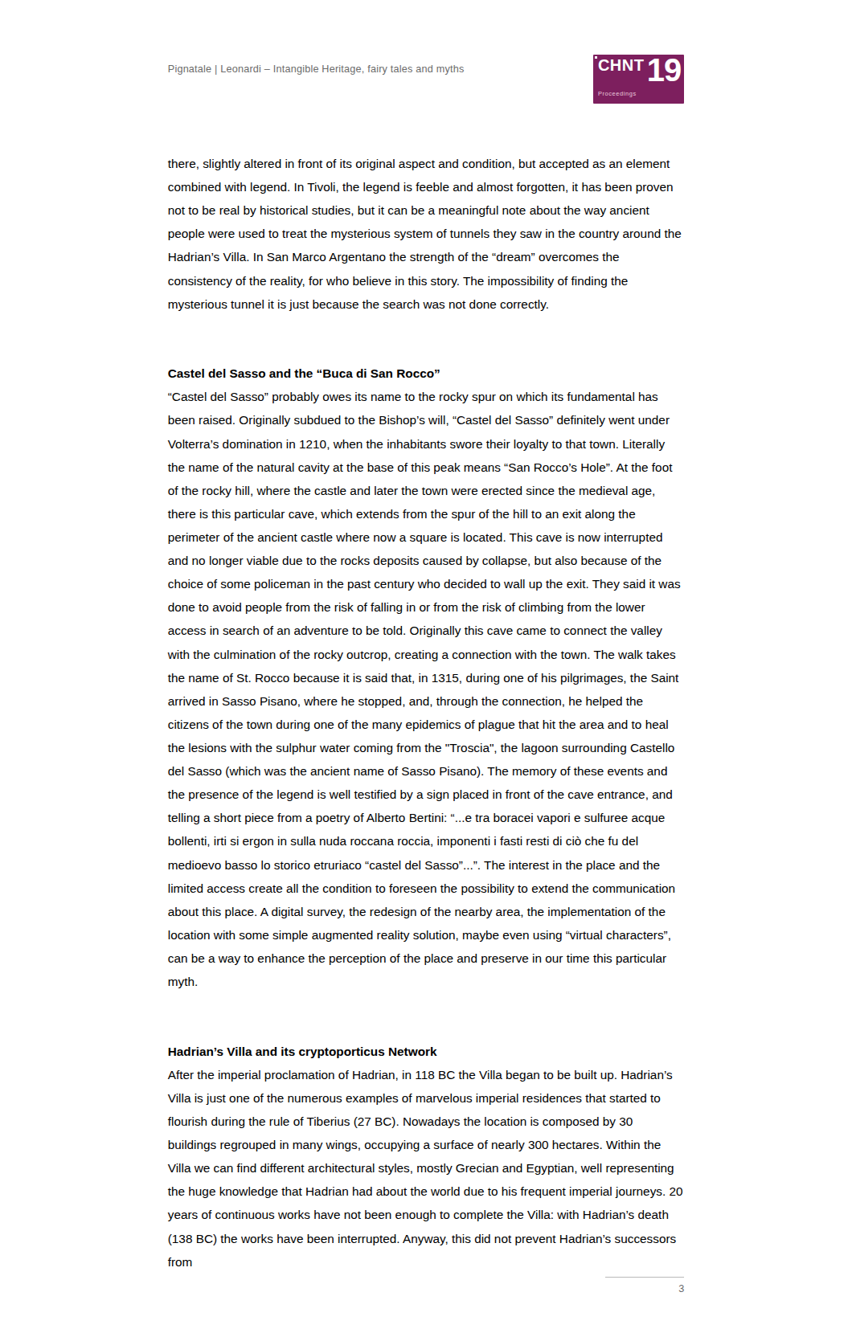Pignatale | Leonardi – Intangible Heritage, fairy tales and myths
CHNT 19 Proceedings
there, slightly altered in front of its original aspect and condition, but accepted as an element combined with legend. In Tivoli, the legend is feeble and almost forgotten, it has been proven not to be real by historical studies, but it can be a meaningful note about the way ancient people were used to treat the mysterious system of tunnels they saw in the country around the Hadrian’s Villa. In San Marco Argentano the strength of the “dream” overcomes the consistency of the reality, for who believe in this story. The impossibility of finding the mysterious tunnel it is just because the search was not done correctly.
Castel del Sasso and the “Buca di San Rocco”
“Castel del Sasso” probably owes its name to the rocky spur on which its fundamental has been raised. Originally subdued to the Bishop’s will, “Castel del Sasso” definitely went under Volterra’s domination in 1210, when the inhabitants swore their loyalty to that town. Literally the name of the natural cavity at the base of this peak means “San Rocco’s Hole”. At the foot of the rocky hill, where the castle and later the town were erected since the medieval age, there is this particular cave, which extends from the spur of the hill to an exit along the perimeter of the ancient castle where now a square is located. This cave is now interrupted and no longer viable due to the rocks deposits caused by collapse, but also because of the choice of some policeman in the past century who decided to wall up the exit. They said it was done to avoid people from the risk of falling in or from the risk of climbing from the lower access in search of an adventure to be told. Originally this cave came to connect the valley with the culmination of the rocky outcrop, creating a connection with the town. The walk takes the name of St. Rocco because it is said that, in 1315, during one of his pilgrimages, the Saint arrived in Sasso Pisano, where he stopped, and, through the connection, he helped the citizens of the town during one of the many epidemics of plague that hit the area and to heal the lesions with the sulphur water coming from the "Troscia", the lagoon surrounding Castello del Sasso (which was the ancient name of Sasso Pisano). The memory of these events and the presence of the legend is well testified by a sign placed in front of the cave entrance, and telling a short piece from a poetry of Alberto Bertini: “...e tra boracei vapori e sulfuree acque bollenti, irti si ergon in sulla nuda roccana roccia, imponenti i fasti resti di ciò che fu del medioevo basso lo storico etruriaco “castel del Sasso”...”. The interest in the place and the limited access create all the condition to foreseen the possibility to extend the communication about this place. A digital survey, the redesign of the nearby area, the implementation of the location with some simple augmented reality solution, maybe even using “virtual characters”, can be a way to enhance the perception of the place and preserve in our time this particular myth.
Hadrian’s Villa and its cryptoporticus Network
After the imperial proclamation of Hadrian, in 118 BC the Villa began to be built up. Hadrian’s Villa is just one of the numerous examples of marvelous imperial residences that started to flourish during the rule of Tiberius (27 BC). Nowadays the location is composed by 30 buildings regrouped in many wings, occupying a surface of nearly 300 hectares. Within the Villa we can find different architectural styles, mostly Grecian and Egyptian, well representing the huge knowledge that Hadrian had about the world due to his frequent imperial journeys. 20 years of continuous works have not been enough to complete the Villa: with Hadrian’s death (138 BC) the works have been interrupted. Anyway, this did not prevent Hadrian’s successors from
3